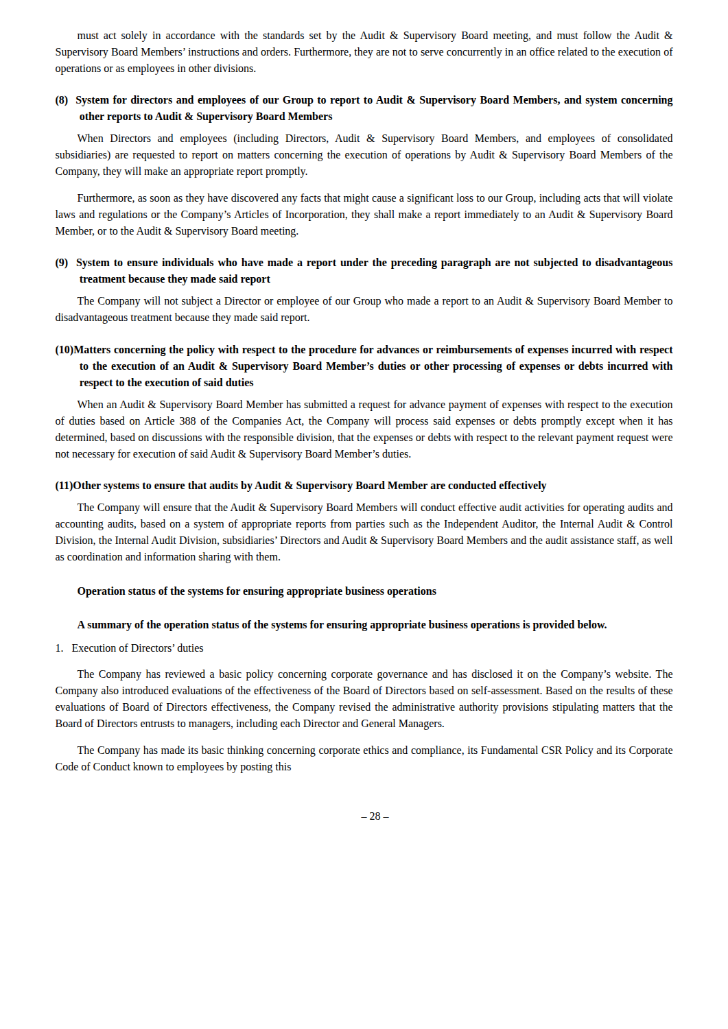must act solely in accordance with the standards set by the Audit & Supervisory Board meeting, and must follow the Audit & Supervisory Board Members’ instructions and orders. Furthermore, they are not to serve concurrently in an office related to the execution of operations or as employees in other divisions.
(8) System for directors and employees of our Group to report to Audit & Supervisory Board Members, and system concerning other reports to Audit & Supervisory Board Members
When Directors and employees (including Directors, Audit & Supervisory Board Members, and employees of consolidated subsidiaries) are requested to report on matters concerning the execution of operations by Audit & Supervisory Board Members of the Company, they will make an appropriate report promptly.
Furthermore, as soon as they have discovered any facts that might cause a significant loss to our Group, including acts that will violate laws and regulations or the Company’s Articles of Incorporation, they shall make a report immediately to an Audit & Supervisory Board Member, or to the Audit & Supervisory Board meeting.
(9) System to ensure individuals who have made a report under the preceding paragraph are not subjected to disadvantageous treatment because they made said report
The Company will not subject a Director or employee of our Group who made a report to an Audit & Supervisory Board Member to disadvantageous treatment because they made said report.
(10) Matters concerning the policy with respect to the procedure for advances or reimbursements of expenses incurred with respect to the execution of an Audit & Supervisory Board Member’s duties or other processing of expenses or debts incurred with respect to the execution of said duties
When an Audit & Supervisory Board Member has submitted a request for advance payment of expenses with respect to the execution of duties based on Article 388 of the Companies Act, the Company will process said expenses or debts promptly except when it has determined, based on discussions with the responsible division, that the expenses or debts with respect to the relevant payment request were not necessary for execution of said Audit & Supervisory Board Member’s duties.
(11) Other systems to ensure that audits by Audit & Supervisory Board Member are conducted effectively
The Company will ensure that the Audit & Supervisory Board Members will conduct effective audit activities for operating audits and accounting audits, based on a system of appropriate reports from parties such as the Independent Auditor, the Internal Audit & Control Division, the Internal Audit Division, subsidiaries’ Directors and Audit & Supervisory Board Members and the audit assistance staff, as well as coordination and information sharing with them.
Operation status of the systems for ensuring appropriate business operations
A summary of the operation status of the systems for ensuring appropriate business operations is provided below.
1. Execution of Directors’ duties
The Company has reviewed a basic policy concerning corporate governance and has disclosed it on the Company’s website. The Company also introduced evaluations of the effectiveness of the Board of Directors based on self-assessment. Based on the results of these evaluations of Board of Directors effectiveness, the Company revised the administrative authority provisions stipulating matters that the Board of Directors entrusts to managers, including each Director and General Managers.
The Company has made its basic thinking concerning corporate ethics and compliance, its Fundamental CSR Policy and its Corporate Code of Conduct known to employees by posting this
– 28 –